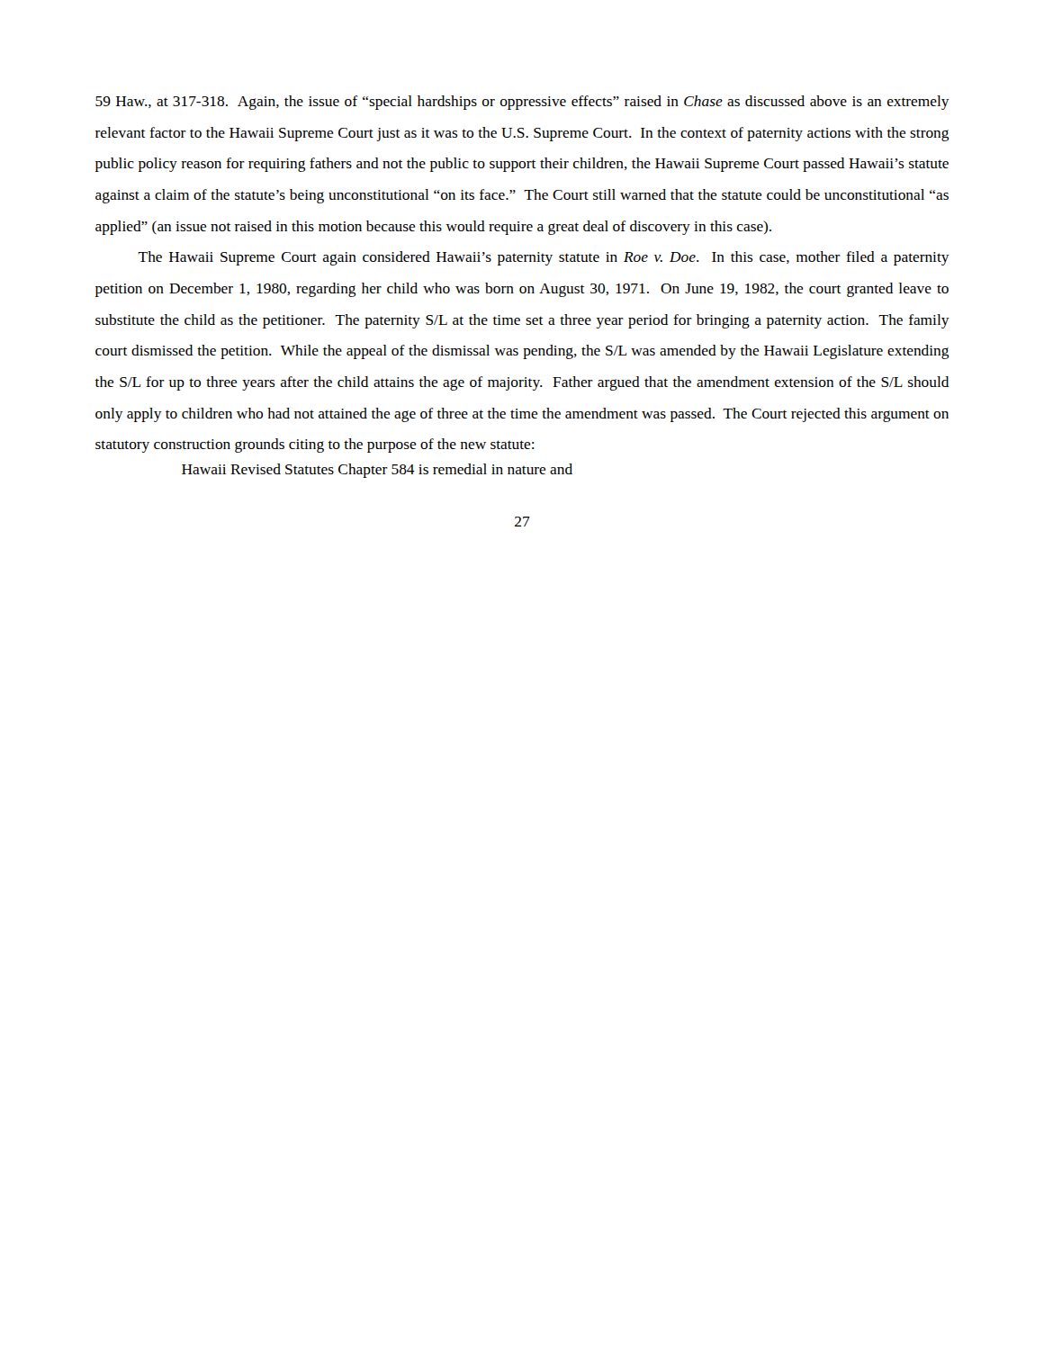59 Haw., at 317-318. Again, the issue of “special hardships or oppressive effects” raised in Chase as discussed above is an extremely relevant factor to the Hawaii Supreme Court just as it was to the U.S. Supreme Court. In the context of paternity actions with the strong public policy reason for requiring fathers and not the public to support their children, the Hawaii Supreme Court passed Hawaii’s statute against a claim of the statute’s being unconstitutional “on its face.” The Court still warned that the statute could be unconstitutional “as applied” (an issue not raised in this motion because this would require a great deal of discovery in this case).
The Hawaii Supreme Court again considered Hawaii’s paternity statute in Roe v. Doe. In this case, mother filed a paternity petition on December 1, 1980, regarding her child who was born on August 30, 1971. On June 19, 1982, the court granted leave to substitute the child as the petitioner. The paternity S/L at the time set a three year period for bringing a paternity action. The family court dismissed the petition. While the appeal of the dismissal was pending, the S/L was amended by the Hawaii Legislature extending the S/L for up to three years after the child attains the age of majority. Father argued that the amendment extension of the S/L should only apply to children who had not attained the age of three at the time the amendment was passed. The Court rejected this argument on statutory construction grounds citing to the purpose of the new statute:
Hawaii Revised Statutes Chapter 584 is remedial in nature and
27